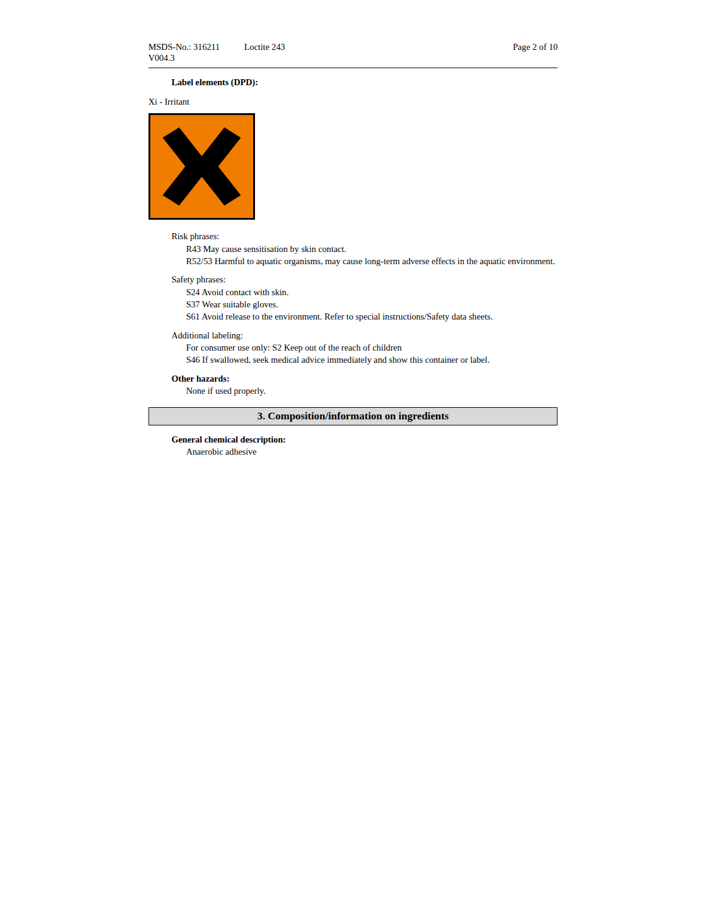MSDS-No.: 316211
V004.3
Loctite 243
Page 2 of 10
Label elements (DPD):
Xi - Irritant
Risk phrases:
R43 May cause sensitisation by skin contact.
R52/53 Harmful to aquatic organisms, may cause long-term adverse effects in the aquatic environment.
Safety phrases:
S24 Avoid contact with skin.
S37 Wear suitable gloves.
S61 Avoid release to the environment. Refer to special instructions/Safety data sheets.
Additional labeling:
For consumer use only: S2 Keep out of the reach of children
S46 If swallowed, seek medical advice immediately and show this container or label.
Other hazards:
None if used properly.
3. Composition/information on ingredients
General chemical description:
Anaerobic adhesive